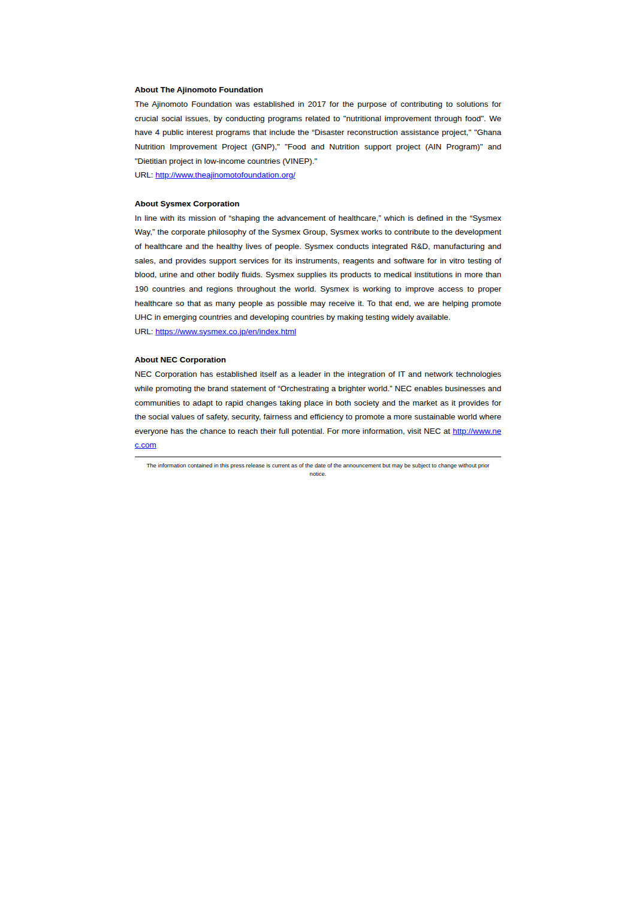About The Ajinomoto Foundation
The Ajinomoto Foundation was established in 2017 for the purpose of contributing to solutions for crucial social issues, by conducting programs related to "nutritional improvement through food". We have 4 public interest programs that include the “Disaster reconstruction assistance project," "Ghana Nutrition Improvement Project (GNP)," "Food and Nutrition support project (AIN Program)" and "Dietitian project in low-income countries (VINEP)."
URL: http://www.theajinomotofoundation.org/
About Sysmex Corporation
In line with its mission of “shaping the advancement of healthcare,” which is defined in the “Sysmex Way,” the corporate philosophy of the Sysmex Group, Sysmex works to contribute to the development of healthcare and the healthy lives of people. Sysmex conducts integrated R&D, manufacturing and sales, and provides support services for its instruments, reagents and software for in vitro testing of blood, urine and other bodily fluids. Sysmex supplies its products to medical institutions in more than 190 countries and regions throughout the world. Sysmex is working to improve access to proper healthcare so that as many people as possible may receive it. To that end, we are helping promote UHC in emerging countries and developing countries by making testing widely available.
URL: https://www.sysmex.co.jp/en/index.html
About NEC Corporation
NEC Corporation has established itself as a leader in the integration of IT and network technologies while promoting the brand statement of “Orchestrating a brighter world.” NEC enables businesses and communities to adapt to rapid changes taking place in both society and the market as it provides for the social values of safety, security, fairness and efficiency to promote a more sustainable world where everyone has the chance to reach their full potential. For more information, visit NEC at http://www.nec.com
The information contained in this press release is current as of the date of the announcement but may be subject to change without prior notice.